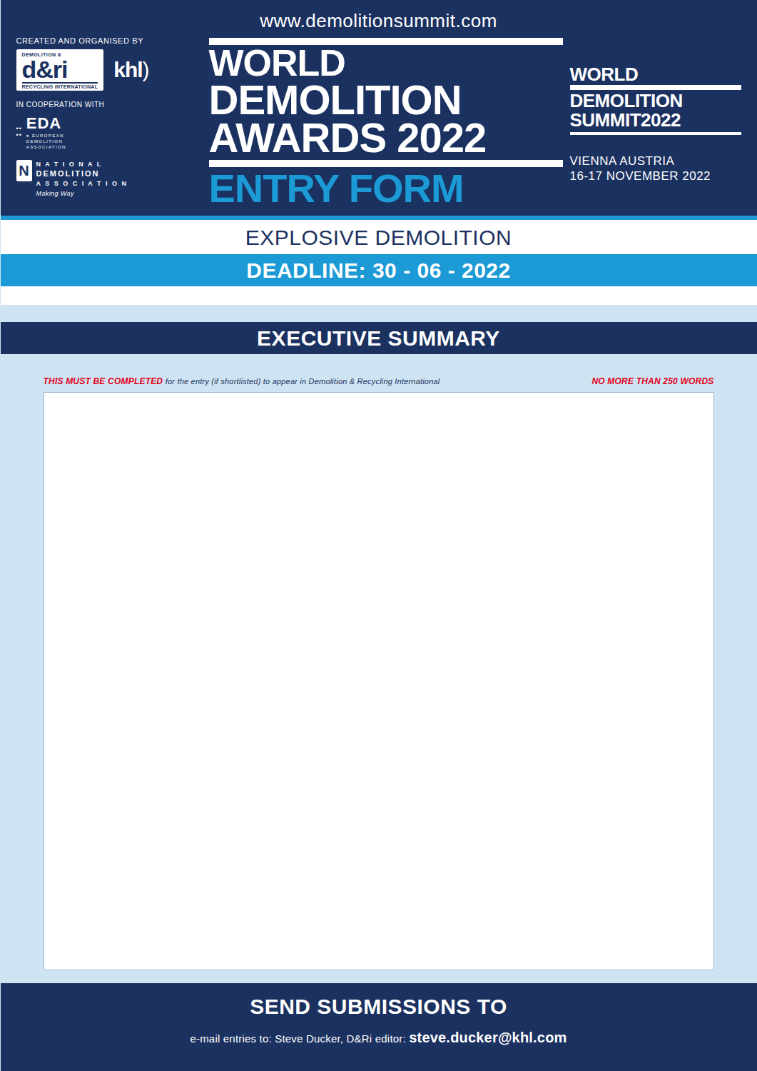www.demolitionsummit.com
Created and organised by
DEMOLITION & d&ri RECYCLING INTERNATIONAL
khl)
In cooperation with
••
••
EDA
● European
Demolition
Association
N
N A T I O N A L
DEMOLITION
A S S O C I A T I O N
Making Way
WORLD
DEMOLITION
AWARDS 2022
ENTRY FORM
WORLD
DEMOLITION
SUMMIT2022
VIENNA AUSTRIA
16-17 NOVEMBER 2022
EXPLOSIVE DEMOLITION
DEADLINE: 30 - 06 - 2022
EXECUTIVE SUMMARY
THIS MUST BE COMPLETED for the entry (if shortlisted) to appear in Demolition & Recycling International
NO MORE THAN 250 WORDS
SEND SUBMISSIONS TO
e-mail entries to: Steve Ducker, D&Ri editor: steve.ducker@khl.com